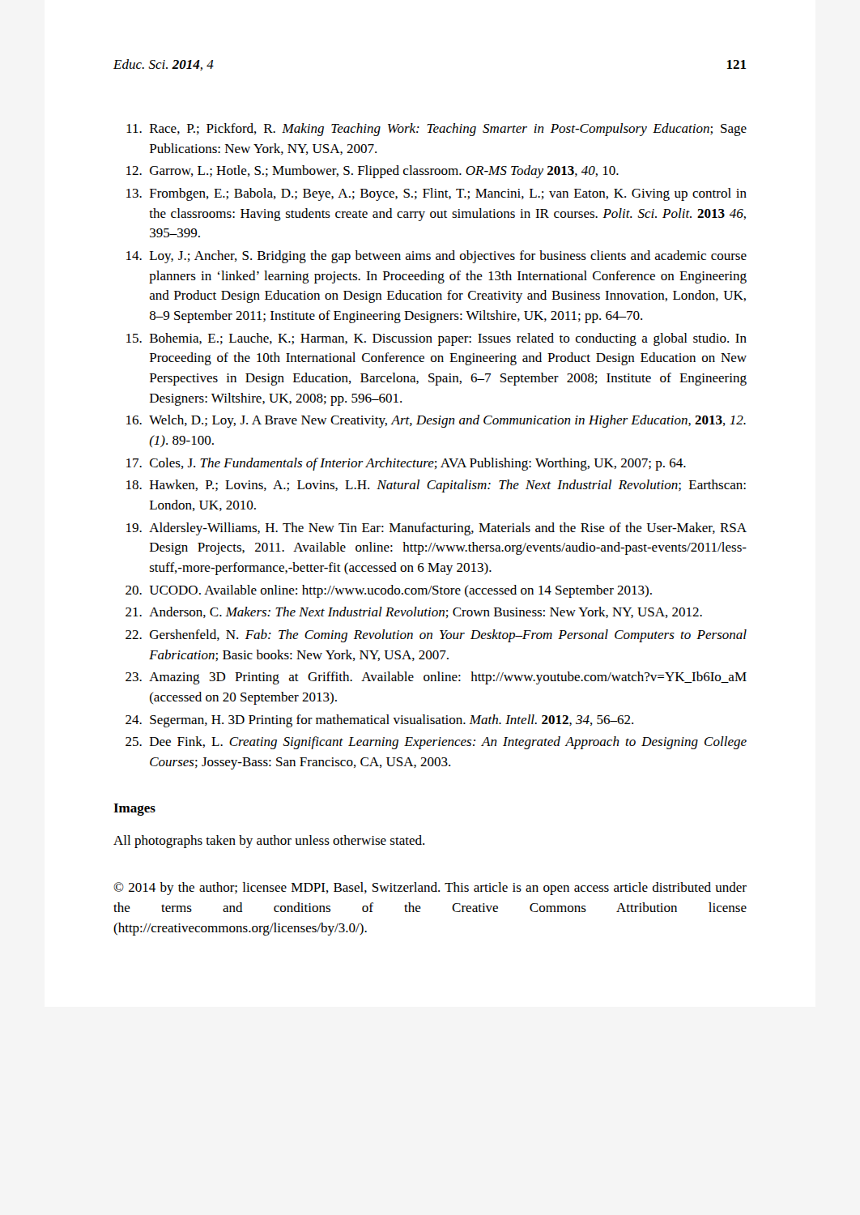Educ. Sci. 2014, 4 121
11. Race, P.; Pickford, R. Making Teaching Work: Teaching Smarter in Post-Compulsory Education; Sage Publications: New York, NY, USA, 2007.
12. Garrow, L.; Hotle, S.; Mumbower, S. Flipped classroom. OR-MS Today 2013, 40, 10.
13. Frombgen, E.; Babola, D.; Beye, A.; Boyce, S.; Flint, T.; Mancini, L.; van Eaton, K. Giving up control in the classrooms: Having students create and carry out simulations in IR courses. Polit. Sci. Polit. 2013 46, 395–399.
14. Loy, J.; Ancher, S. Bridging the gap between aims and objectives for business clients and academic course planners in ‘linked’ learning projects. In Proceeding of the 13th International Conference on Engineering and Product Design Education on Design Education for Creativity and Business Innovation, London, UK, 8–9 September 2011; Institute of Engineering Designers: Wiltshire, UK, 2011; pp. 64–70.
15. Bohemia, E.; Lauche, K.; Harman, K. Discussion paper: Issues related to conducting a global studio. In Proceeding of the 10th International Conference on Engineering and Product Design Education on New Perspectives in Design Education, Barcelona, Spain, 6–7 September 2008; Institute of Engineering Designers: Wiltshire, UK, 2008; pp. 596–601.
16. Welch, D.; Loy, J. A Brave New Creativity, Art, Design and Communication in Higher Education, 2013, 12.(1). 89-100.
17. Coles, J. The Fundamentals of Interior Architecture; AVA Publishing: Worthing, UK, 2007; p. 64.
18. Hawken, P.; Lovins, A.; Lovins, L.H. Natural Capitalism: The Next Industrial Revolution; Earthscan: London, UK, 2010.
19. Aldersley-Williams, H. The New Tin Ear: Manufacturing, Materials and the Rise of the User-Maker, RSA Design Projects, 2011. Available online: http://www.thersa.org/events/audio-and-past-events/2011/less-stuff,-more-performance,-better-fit (accessed on 6 May 2013).
20. UCODO. Available online: http://www.ucodo.com/Store (accessed on 14 September 2013).
21. Anderson, C. Makers: The Next Industrial Revolution; Crown Business: New York, NY, USA, 2012.
22. Gershenfeld, N. Fab: The Coming Revolution on Your Desktop–From Personal Computers to Personal Fabrication; Basic books: New York, NY, USA, 2007.
23. Amazing 3D Printing at Griffith. Available online: http://www.youtube.com/watch?v=YK_Ib6Io_aM (accessed on 20 September 2013).
24. Segerman, H. 3D Printing for mathematical visualisation. Math. Intell. 2012, 34, 56–62.
25. Dee Fink, L. Creating Significant Learning Experiences: An Integrated Approach to Designing College Courses; Jossey-Bass: San Francisco, CA, USA, 2003.
Images
All photographs taken by author unless otherwise stated.
© 2014 by the author; licensee MDPI, Basel, Switzerland. This article is an open access article distributed under the terms and conditions of the Creative Commons Attribution license (http://creativecommons.org/licenses/by/3.0/).